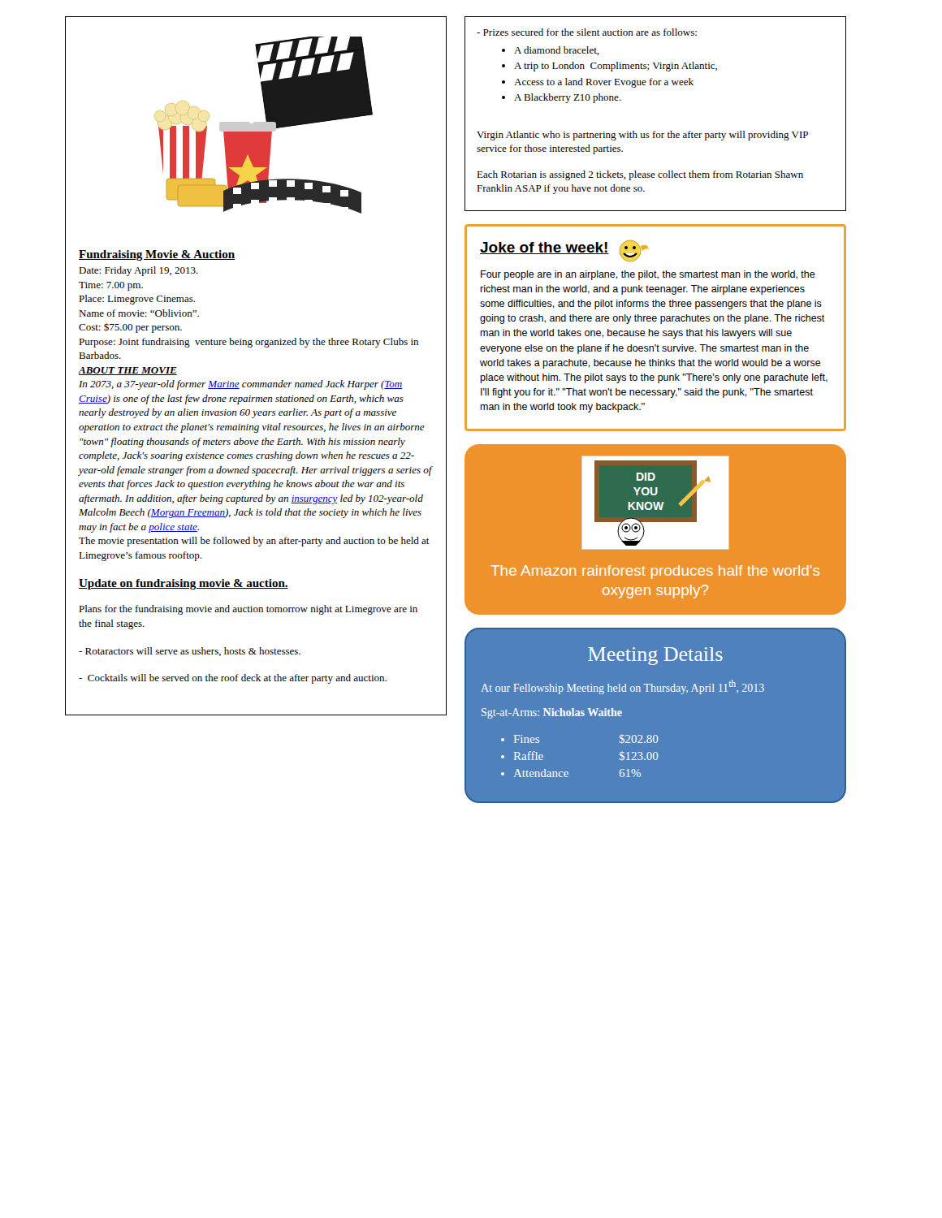Fundraising Movie & Auction
Date: Friday April 19, 2013.
Time: 7.00 pm.
Place: Limegrove Cinemas.
Name of movie: “Oblivion”.
Cost: $75.00 per person.
Purpose: Joint fundraising venture being organized by the three Rotary Clubs in Barbados.
ABOUT THE MOVIE
In 2073, a 37-year-old former Marine commander named Jack Harper (Tom Cruise) is one of the last few drone repairmen stationed on Earth, which was nearly destroyed by an alien invasion 60 years earlier. As part of a massive operation to extract the planet's remaining vital resources, he lives in an airborne "town" floating thousands of meters above the Earth. With his mission nearly complete, Jack's soaring existence comes crashing down when he rescues a 22-year-old female stranger from a downed spacecraft. Her arrival triggers a series of events that forces Jack to question everything he knows about the war and its aftermath. In addition, after being captured by an insurgency led by 102-year-old Malcolm Beech (Morgan Freeman), Jack is told that the society in which he lives may in fact be a police state.
The movie presentation will be followed by an after-party and auction to be held at Limegrove’s famous rooftop.
Update on fundraising movie & auction.
Plans for the fundraising movie and auction tomorrow night at Limegrove are in the final stages.
- Rotaractors will serve as ushers, hosts & hostesses.
- Cocktails will be served on the roof deck at the after party and auction.
- Prizes secured for the silent auction are as follows:
A diamond bracelet,
A trip to London Compliments; Virgin Atlantic,
Access to a land Rover Evogue for a week
A Blackberry Z10 phone.
Virgin Atlantic who is partnering with us for the after party will providing VIP service for those interested parties.
Each Rotarian is assigned 2 tickets, please collect them from Rotarian Shawn Franklin ASAP if you have not done so.
Joke of the week!
Four people are in an airplane, the pilot, the smartest man in the world, the richest man in the world, and a punk teenager. The airplane experiences some difficulties, and the pilot informs the three passengers that the plane is going to crash, and there are only three parachutes on the plane. The richest man in the world takes one, because he says that his lawyers will sue everyone else on the plane if he doesn't survive. The smartest man in the world takes a parachute, because he thinks that the world would be a worse place without him. The pilot says to the punk "There's only one parachute left, I'll fight you for it." "That won't be necessary," said the punk, "The smartest man in the world took my backpack."
DID YOU KNOW
The Amazon rainforest produces half the world's oxygen supply?
Meeting Details
At our Fellowship Meeting held on Thursday, April 11th, 2013
Sgt-at-Arms: Nicholas Waithe
Fines$202.80
Raffle$123.00
Attendance61%